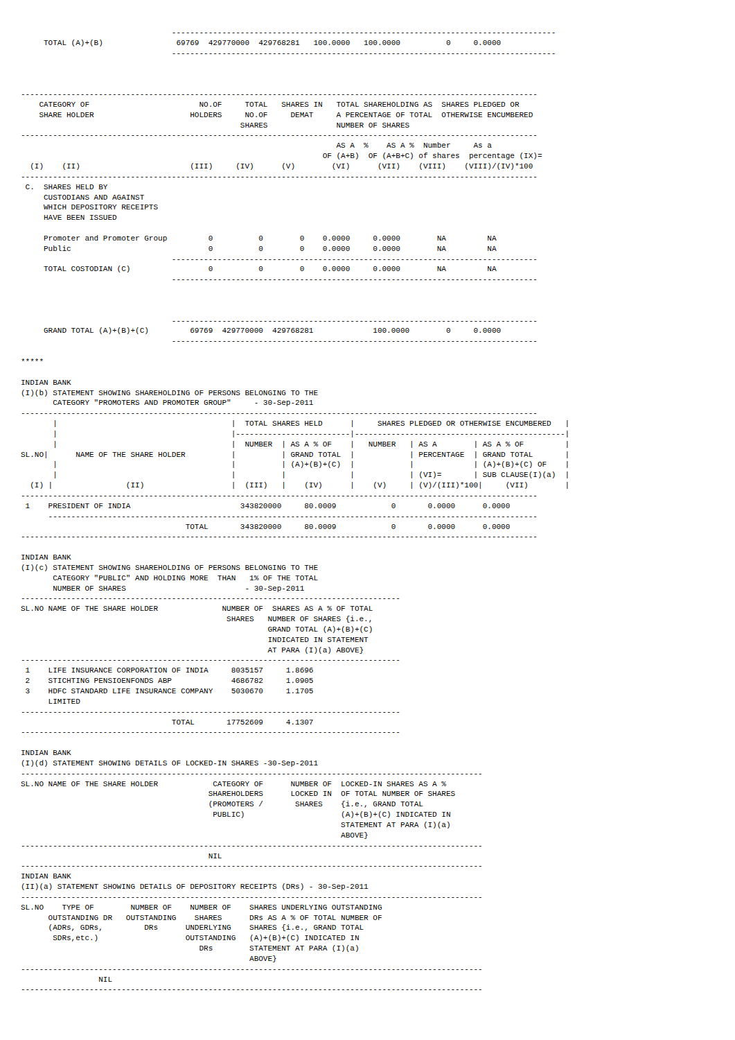------------------------------------------------------------------------------------
     TOTAL (A)+(B)                69769  429770000  429768281   100.0000   100.0000          0     0.0000
                                 ------------------------------------------------------------------------------------



-----------------------------------------------------------------------------------------------------------------
    CATEGORY OF                        NO.OF     TOTAL   SHARES IN   TOTAL SHAREHOLDING AS  SHARES PLEDGED OR
    SHARE HOLDER                     HOLDERS     NO.OF     DEMAT     A PERCENTAGE OF TOTAL  OTHERWISE ENCUMBERED
                                                SHARES               NUMBER OF SHARES
-----------------------------------------------------------------------------------------------------------------
                                                                     AS A  %    AS A %  Number     As a
                                                                  OF (A+B)  OF (A+B+C) of shares  percentage (IX)=
  (I)    (II)                        (III)     (IV)      (V)        (VI)      (VII)    (VIII)    (VIII)/(IV)*100
-----------------------------------------------------------------------------------------------------------------
 C.  SHARES HELD BY
     CUSTODIANS AND AGAINST
     WHICH DEPOSITORY RECEIPTS
     HAVE BEEN ISSUED

     Promoter and Promoter Group         0          0        0    0.0000     0.0000        NA         NA
     Public                              0          0        0    0.0000     0.0000        NA         NA
                                 --------------------------------------------------------------------------------
     TOTAL COSTODIAN (C)                 0          0        0    0.0000     0.0000        NA         NA
                                 --------------------------------------------------------------------------------



                                 --------------------------------------------------------------------------------
     GRAND TOTAL (A)+(B)+(C)         69769  429770000  429768281             100.0000        0     0.0000
                                 --------------------------------------------------------------------------------

*****

INDIAN BANK
(I)(b) STATEMENT SHOWING SHAREHOLDING OF PERSONS BELONGING TO THE
       CATEGORY "PROMOTERS AND PROMOTER GROUP"     - 30-Sep-2011
-----------------------------------------------------------------------------------------------------------------
       |                                      |  TOTAL SHARES HELD      |     SHARES PLEDGED OR OTHERWISE ENCUMBERED   |
       |                                      |-------------------------|----------------------------------------------|
       |                                      |  NUMBER  | AS A % OF    |   NUMBER   | AS A        | AS A % OF         |
SL.NO|      NAME OF THE SHARE HOLDER          |          | GRAND TOTAL  |            | PERCENTAGE  | GRAND TOTAL       |
       |                                      |          | (A)+(B)+(C)  |            |             | (A)+(B)+(C) OF    |
       |                                      |          |              |            | (VI)=       | SUB CLAUSE(I)(a)  |
  (I) |                (II)                   |  (III)   |    (IV)      |    (V)     | (V)/(III)*100|     (VII)        |
-----------------------------------------------------------------------------------------------------------------
 1    PRESIDENT OF INDIA                        343820000     80.0009            0       0.0000      0.0000
      -----------------------------------------------------------------------------------------------------------
                                    TOTAL       343820000     80.0009            0       0.0000      0.0000
-----------------------------------------------------------------------------------------------------------------

INDIAN BANK
(I)(c) STATEMENT SHOWING SHAREHOLDING OF PERSONS BELONGING TO THE
       CATEGORY "PUBLIC" AND HOLDING MORE  THAN   1% OF THE TOTAL
       NUMBER OF SHARES                          - 30-Sep-2011
-----------------------------------------------------------------------------------
SL.NO NAME OF THE SHARE HOLDER              NUMBER OF  SHARES AS A % OF TOTAL
                                             SHARES   NUMBER OF SHARES {i.e.,
                                                      GRAND TOTAL (A)+(B)+(C)
                                                      INDICATED IN STATEMENT
                                                      AT PARA (I)(a) ABOVE}
-----------------------------------------------------------------------------------
 1    LIFE INSURANCE CORPORATION OF INDIA     8035157     1.8696
 2    STICHTING PENSIOENFONDS ABP             4686782     1.0905
 3    HDFC STANDARD LIFE INSURANCE COMPANY    5030670     1.1705
      LIMITED
-----------------------------------------------------------------------------------
                                 TOTAL       17752609     4.1307
-----------------------------------------------------------------------------------

INDIAN BANK
(I)(d) STATEMENT SHOWING DETAILS OF LOCKED-IN SHARES -30-Sep-2011
-----------------------------------------------------------------------------------------------------
SL.NO NAME OF THE SHARE HOLDER            CATEGORY OF      NUMBER OF  LOCKED-IN SHARES AS A %
                                         SHAREHOLDERS      LOCKED IN  OF TOTAL NUMBER OF SHARES
                                         (PROMOTERS /       SHARES    {i.e., GRAND TOTAL
                                          PUBLIC)                     (A)+(B)+(C) INDICATED IN
                                                                      STATEMENT AT PARA (I)(a)
                                                                      ABOVE}
-----------------------------------------------------------------------------------------------------
                                         NIL
-----------------------------------------------------------------------------------------------------
INDIAN BANK
(II)(a) STATEMENT SHOWING DETAILS OF DEPOSITORY RECEIPTS (DRs) - 30-Sep-2011
-----------------------------------------------------------------------------------------------------
SL.NO    TYPE OF        NUMBER OF    NUMBER OF    SHARES UNDERLYING OUTSTANDING
      OUTSTANDING DR   OUTSTANDING    SHARES      DRs AS A % OF TOTAL NUMBER OF
      (ADRs, GDRs,         DRs      UNDERLYING    SHARES {i.e., GRAND TOTAL
       SDRs,etc.)                   OUTSTANDING   (A)+(B)+(C) INDICATED IN
                                       DRs        STATEMENT AT PARA (I)(a)
                                                  ABOVE}
-----------------------------------------------------------------------------------------------------
                 NIL
-----------------------------------------------------------------------------------------------------